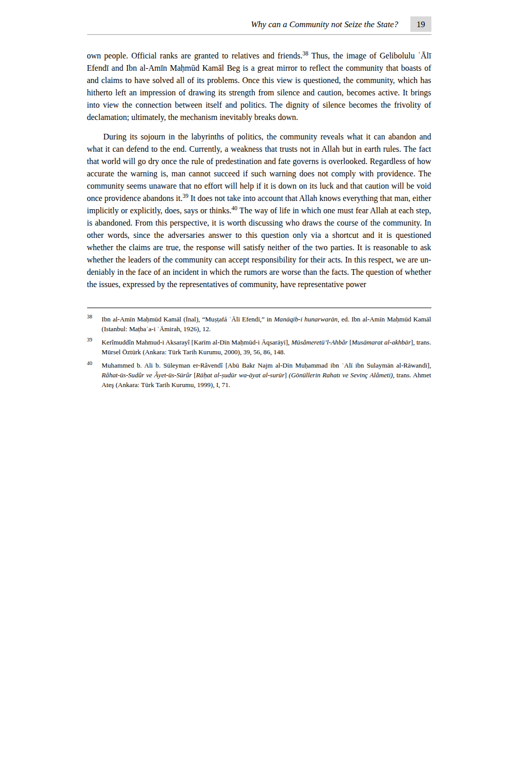Why can a Community not Seize the State? 19
own people. Official ranks are granted to relatives and friends.38 Thus, the image of Gelibolulu ʿĀlī Efendī and Ibn al-Amīn Maḥmūd Kamāl Beg is a great mirror to reflect the community that boasts of and claims to have solved all of its problems. Once this view is questioned, the community, which has hitherto left an impression of drawing its strength from silence and caution, becomes active. It brings into view the connection between itself and politics. The dignity of silence becomes the frivolity of declamation; ultimately, the mechanism inevitably breaks down.
During its sojourn in the labyrinths of politics, the community reveals what it can abandon and what it can defend to the end. Currently, a weakness that trusts not in Allah but in earth rules. The fact that world will go dry once the rule of predestination and fate governs is overlooked. Regardless of how accurate the warning is, man cannot succeed if such warning does not comply with providence. The community seems unaware that no effort will help if it is down on its luck and that caution will be void once providence abandons it.39 It does not take into account that Allah knows everything that man, either implicitly or explicitly, does, says or thinks.40 The way of life in which one must fear Allah at each step, is abandoned. From this perspective, it is worth discussing who draws the course of the community. In other words, since the adversaries answer to this question only via a shortcut and it is questioned whether the claims are true, the response will satisfy neither of the two parties. It is reasonable to ask whether the leaders of the community can accept responsibility for their acts. In this respect, we are undeniably in the face of an incident in which the rumors are worse than the facts. The question of whether the issues, expressed by the representatives of community, have representative power
Ibn al-Amīn Maḥmūd Kamāl (İnal), “Muṣṭafá ʿĀlī Efendī,” in Manāqib-i hunarwarān, ed. Ibn al-Amīn Maḥmūd Kamāl (Istanbul: Maṭbaʿa-i ʿĀmirah, 1926), 12.
Kerîmuddîn Mahmud-i Aksarayî [Karīm al-Dīn Maḥmūd-i Āqsarāyī], Müsâmeretü’l-Ahbâr [Musāmarat al-akhbār], trans. Mürsel Öztürk (Ankara: Türk Tarih Kurumu, 2000), 39, 56, 86, 148.
Muhammed b. Ali b. Süleyman er-Râvendî [Abū Bakr Najm al-Dīn Muḥammad ibn ʿAlī ibn Sulaymān al-Rāwandī], Râhat-üs-Sudûr ve Âyet-üs-Sürûr [Rāḥat al-ṣudūr wa-āyat al-surūr] (Gönüllerin Rahatı ve Sevinç Alâmeti), trans. Ahmet Ateş (Ankara: Türk Tarih Kurumu, 1999), I, 71.